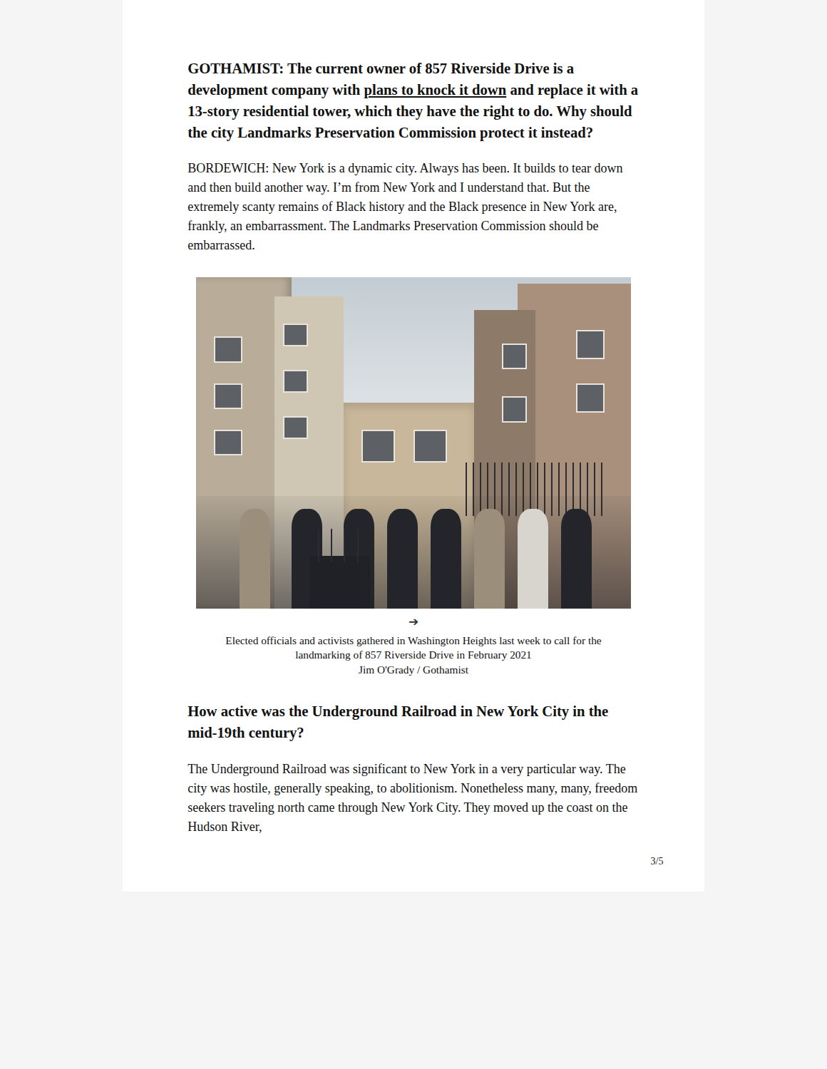GOTHAMIST: The current owner of 857 Riverside Drive is a development company with plans to knock it down and replace it with a 13-story residential tower, which they have the right to do. Why should the city Landmarks Preservation Commission protect it instead?
BORDEWICH: New York is a dynamic city. Always has been. It builds to tear down and then build another way. I’m from New York and I understand that. But the extremely scanty remains of Black history and the Black presence in New York are, frankly, an embarrassment. The Landmarks Preservation Commission should be embarrassed.
➔
Elected officials and activists gathered in Washington Heights last week to call for the landmarking of 857 Riverside Drive in February 2021
Jim O'Grady / Gothamist
How active was the Underground Railroad in New York City in the mid-19th century?
The Underground Railroad was significant to New York in a very particular way. The city was hostile, generally speaking, to abolitionism. Nonetheless many, many, freedom seekers traveling north came through New York City. They moved up the coast on the Hudson River,
3/5